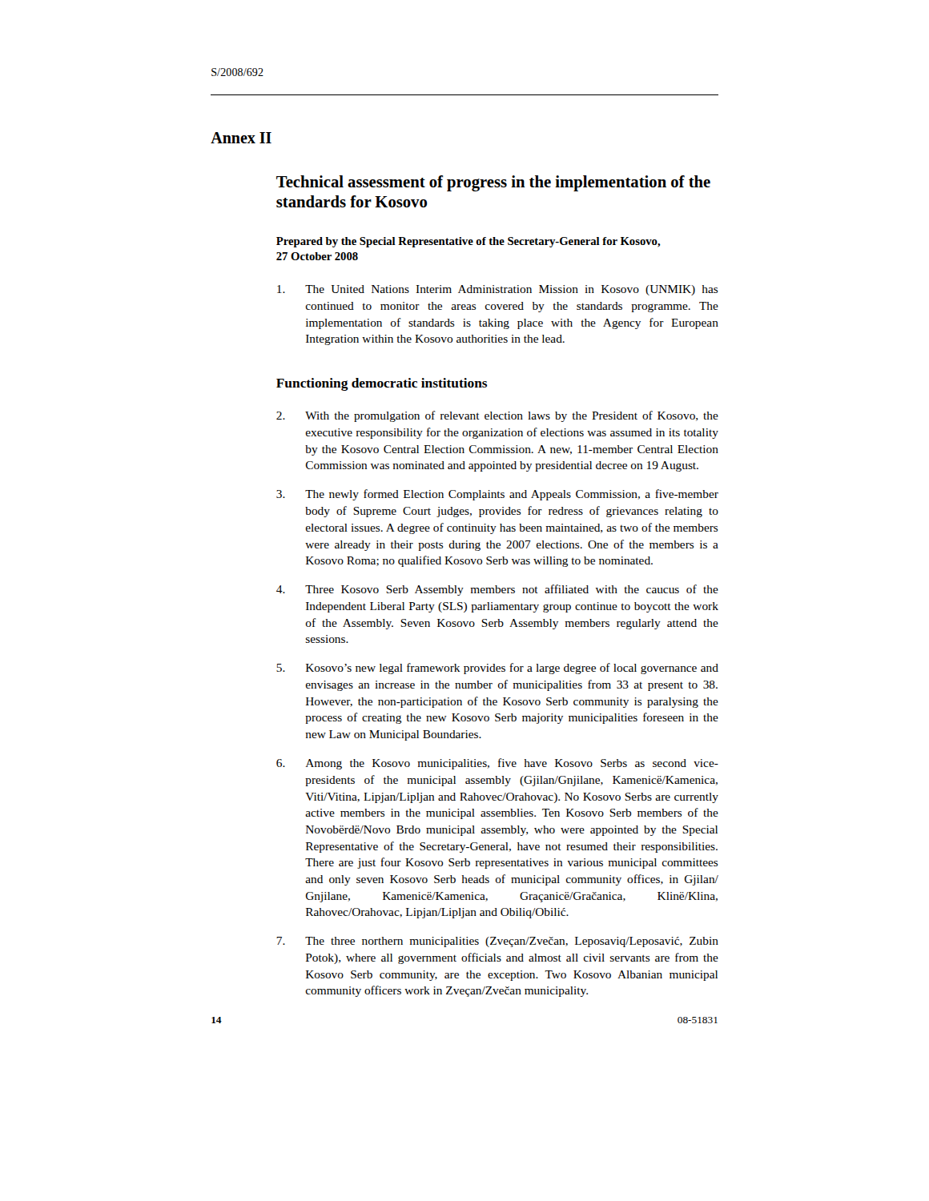S/2008/692
Annex II
Technical assessment of progress in the implementation of the standards for Kosovo
Prepared by the Special Representative of the Secretary-General for Kosovo,
27 October 2008
1. The United Nations Interim Administration Mission in Kosovo (UNMIK) has continued to monitor the areas covered by the standards programme. The implementation of standards is taking place with the Agency for European Integration within the Kosovo authorities in the lead.
Functioning democratic institutions
2. With the promulgation of relevant election laws by the President of Kosovo, the executive responsibility for the organization of elections was assumed in its totality by the Kosovo Central Election Commission. A new, 11-member Central Election Commission was nominated and appointed by presidential decree on 19 August.
3. The newly formed Election Complaints and Appeals Commission, a five-member body of Supreme Court judges, provides for redress of grievances relating to electoral issues. A degree of continuity has been maintained, as two of the members were already in their posts during the 2007 elections. One of the members is a Kosovo Roma; no qualified Kosovo Serb was willing to be nominated.
4. Three Kosovo Serb Assembly members not affiliated with the caucus of the Independent Liberal Party (SLS) parliamentary group continue to boycott the work of the Assembly. Seven Kosovo Serb Assembly members regularly attend the sessions.
5. Kosovo’s new legal framework provides for a large degree of local governance and envisages an increase in the number of municipalities from 33 at present to 38. However, the non-participation of the Kosovo Serb community is paralysing the process of creating the new Kosovo Serb majority municipalities foreseen in the new Law on Municipal Boundaries.
6. Among the Kosovo municipalities, five have Kosovo Serbs as second vice-presidents of the municipal assembly (Gjilan/Gnjilane, Kamenicë/Kamenica, Viti/Vitina, Lipjan/Lipljan and Rahovec/Orahovac). No Kosovo Serbs are currently active members in the municipal assemblies. Ten Kosovo Serb members of the Novobërdë/Novo Brdo municipal assembly, who were appointed by the Special Representative of the Secretary-General, have not resumed their responsibilities. There are just four Kosovo Serb representatives in various municipal committees and only seven Kosovo Serb heads of municipal community offices, in Gjilan/ Gnjilane, Kamenicë/Kamenica, Graçanicë/Gračanica, Klinë/Klina, Rahovec/Orahovac, Lipjan/Lipljan and Obiliq/Obilić.
7. The three northern municipalities (Zveçan/Zvečan, Leposaviq/Leposavić, Zubin Potok), where all government officials and almost all civil servants are from the Kosovo Serb community, are the exception. Two Kosovo Albanian municipal community officers work in Zveçan/Zvečan municipality.
14 08-51831